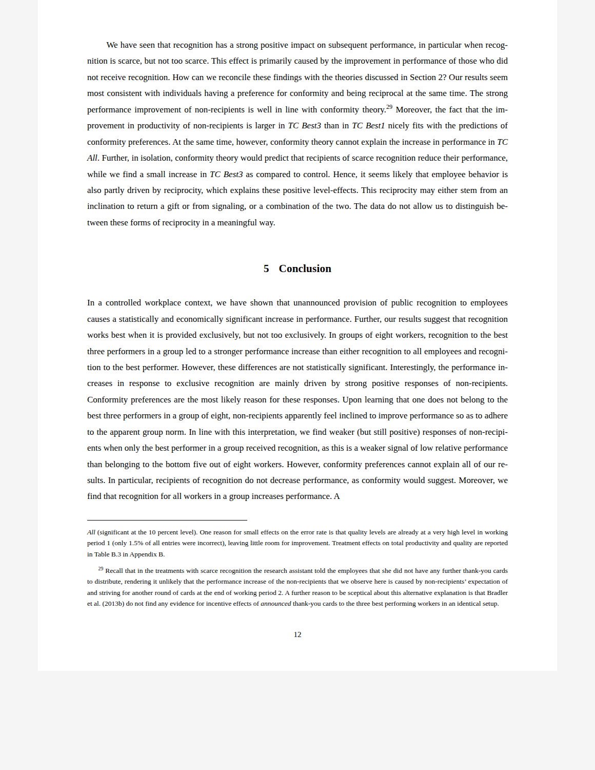We have seen that recognition has a strong positive impact on subsequent performance, in particular when recognition is scarce, but not too scarce. This effect is primarily caused by the improvement in performance of those who did not receive recognition. How can we reconcile these findings with the theories discussed in Section 2? Our results seem most consistent with individuals having a preference for conformity and being reciprocal at the same time. The strong performance improvement of non-recipients is well in line with conformity theory.29 Moreover, the fact that the improvement in productivity of non-recipients is larger in TC Best3 than in TC Best1 nicely fits with the predictions of conformity preferences. At the same time, however, conformity theory cannot explain the increase in performance in TC All. Further, in isolation, conformity theory would predict that recipients of scarce recognition reduce their performance, while we find a small increase in TC Best3 as compared to control. Hence, it seems likely that employee behavior is also partly driven by reciprocity, which explains these positive level-effects. This reciprocity may either stem from an inclination to return a gift or from signaling, or a combination of the two. The data do not allow us to distinguish between these forms of reciprocity in a meaningful way.
5 Conclusion
In a controlled workplace context, we have shown that unannounced provision of public recognition to employees causes a statistically and economically significant increase in performance. Further, our results suggest that recognition works best when it is provided exclusively, but not too exclusively. In groups of eight workers, recognition to the best three performers in a group led to a stronger performance increase than either recognition to all employees and recognition to the best performer. However, these differences are not statistically significant. Interestingly, the performance increases in response to exclusive recognition are mainly driven by strong positive responses of non-recipients. Conformity preferences are the most likely reason for these responses. Upon learning that one does not belong to the best three performers in a group of eight, non-recipients apparently feel inclined to improve performance so as to adhere to the apparent group norm. In line with this interpretation, we find weaker (but still positive) responses of non-recipients when only the best performer in a group received recognition, as this is a weaker signal of low relative performance than belonging to the bottom five out of eight workers. However, conformity preferences cannot explain all of our results. In particular, recipients of recognition do not decrease performance, as conformity would suggest. Moreover, we find that recognition for all workers in a group increases performance. A
All (significant at the 10 percent level). One reason for small effects on the error rate is that quality levels are already at a very high level in working period 1 (only 1.5% of all entries were incorrect), leaving little room for improvement. Treatment effects on total productivity and quality are reported in Table B.3 in Appendix B.
29 Recall that in the treatments with scarce recognition the research assistant told the employees that she did not have any further thank-you cards to distribute, rendering it unlikely that the performance increase of the non-recipients that we observe here is caused by non-recipients’ expectation of and striving for another round of cards at the end of working period 2. A further reason to be sceptical about this alternative explanation is that Bradler et al. (2013b) do not find any evidence for incentive effects of announced thank-you cards to the three best performing workers in an identical setup.
12